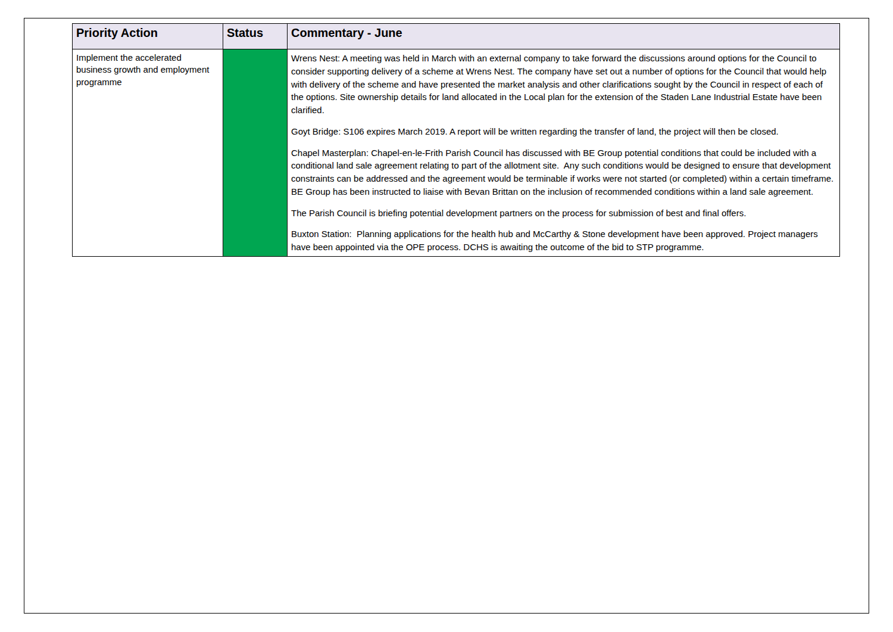| Priority Action | Status | Commentary - June |
| --- | --- | --- |
| Implement the accelerated business growth and employment programme | | Wrens Nest: A meeting was held in March with an external company to take forward the discussions around options for the Council to consider supporting delivery of a scheme at Wrens Nest. The company have set out a number of options for the Council that would help with delivery of the scheme and have presented the market analysis and other clarifications sought by the Council in respect of each of the options. Site ownership details for land allocated in the Local plan for the extension of the Staden Lane Industrial Estate have been clarified. Goyt Bridge: S106 expires March 2019. A report will be written regarding the transfer of land, the project will then be closed. Chapel Masterplan: Chapel-en-le-Frith Parish Council has discussed with BE Group potential conditions that could be included with a conditional land sale agreement relating to part of the allotment site. Any such conditions would be designed to ensure that development constraints can be addressed and the agreement would be terminable if works were not started (or completed) within a certain timeframe. BE Group has been instructed to liaise with Bevan Brittan on the inclusion of recommended conditions within a land sale agreement. The Parish Council is briefing potential development partners on the process for submission of best and final offers. Buxton Station: Planning applications for the health hub and McCarthy & Stone development have been approved. Project managers have been appointed via the OPE process. DCHS is awaiting the outcome of the bid to STP programme. |